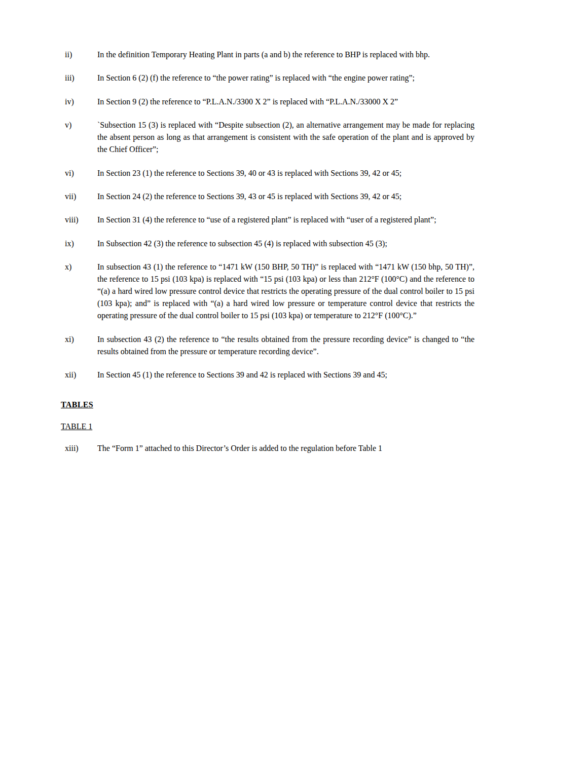ii) In the definition Temporary Heating Plant in parts (a and b) the reference to BHP is replaced with bhp.
iii) In Section 6 (2) (f) the reference to “the power rating” is replaced with “the engine power rating”;
iv) In Section 9 (2) the reference to “P.L.A.N./3300 X 2” is replaced with “P.L.A.N./33000 X 2”
v) `Subsection 15 (3) is replaced with “Despite subsection (2), an alternative arrangement may be made for replacing the absent person as long as that arrangement is consistent with the safe operation of the plant and is approved by the Chief Officer”;
vi) In Section 23 (1) the reference to Sections 39, 40 or 43 is replaced with Sections 39, 42 or 45;
vii) In Section 24 (2) the reference to Sections 39, 43 or 45 is replaced with Sections 39, 42 or 45;
viii) In Section 31 (4) the reference to “use of a registered plant” is replaced with “user of a registered plant”;
ix) In Subsection 42 (3) the reference to subsection 45 (4) is replaced with subsection 45 (3);
x) In subsection 43 (1) the reference to “1471 kW (150 BHP, 50 TH)” is replaced with “1471 kW (150 bhp, 50 TH)”, the reference to 15 psi (103 kpa) is replaced with “15 psi (103 kpa) or less than 212°F (100°C) and the reference to “(a) a hard wired low pressure control device that restricts the operating pressure of the dual control boiler to 15 psi (103 kpa); and” is replaced with “(a) a hard wired low pressure or temperature control device that restricts the operating pressure of the dual control boiler to 15 psi (103 kpa) or temperature to 212°F (100°C).”
xi) In subsection 43 (2) the reference to “the results obtained from the pressure recording device” is changed to “the results obtained from the pressure or temperature recording device”.
xii) In Section 45 (1) the reference to Sections 39 and 42 is replaced with Sections 39 and 45;
TABLES
TABLE 1
xiii) The “Form 1” attached to this Director’s Order is added to the regulation before Table 1